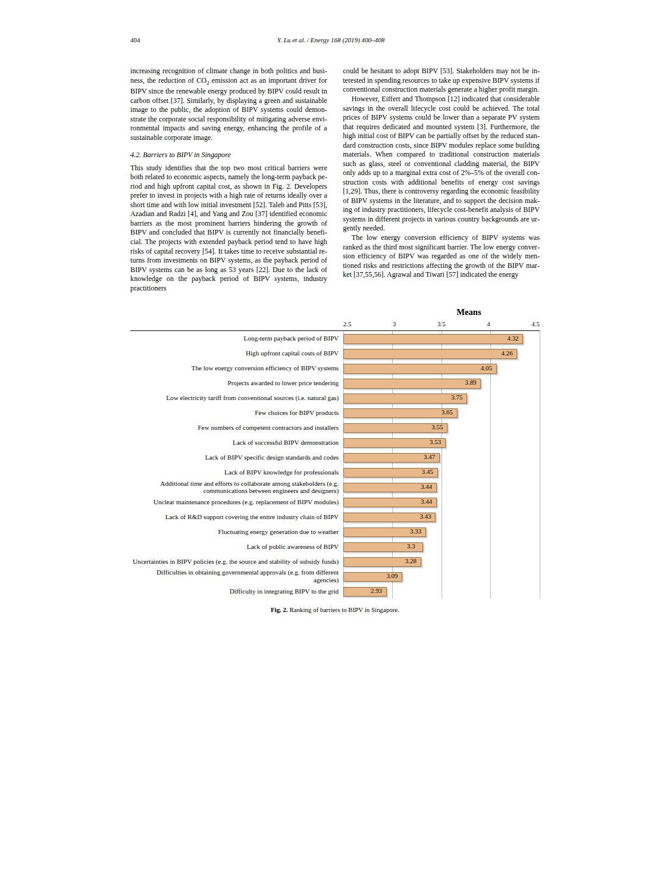404 Y. Lu et al. / Energy 168 (2019) 400–408
increasing recognition of climate change in both politics and business, the reduction of CO2 emission act as an important driver for BIPV since the renewable energy produced by BIPV could result in carbon offset [37]. Similarly, by displaying a green and sustainable image to the public, the adoption of BIPV systems could demonstrate the corporate social responsibility of mitigating adverse environmental impacts and saving energy, enhancing the profile of a sustainable corporate image.
4.2. Barriers to BIPV in Singapore
This study identifies that the top two most critical barriers were both related to economic aspects, namely the long-term payback period and high upfront capital cost, as shown in Fig. 2. Developers prefer to invest in projects with a high rate of returns ideally over a short time and with low initial investment [52]. Taleb and Pitts [53], Azadian and Radzi [4], and Yang and Zou [37] identified economic barriers as the most prominent barriers hindering the growth of BIPV and concluded that BIPV is currently not financially beneficial. The projects with extended payback period tend to have high risks of capital recovery [54]. It takes time to receive substantial returns from investments on BIPV systems, as the payback period of BIPV systems can be as long as 53 years [22]. Due to the lack of knowledge on the payback period of BIPV systems, industry practitioners
could be hesitant to adopt BIPV [53]. Stakeholders may not be interested in spending resources to take up expensive BIPV systems if conventional construction materials generate a higher profit margin.
However, Eiffert and Thompson [12] indicated that considerable savings in the overall lifecycle cost could be achieved. The total prices of BIPV systems could be lower than a separate PV system that requires dedicated and mounted system [3]. Furthermore, the high initial cost of BIPV can be partially offset by the reduced standard construction costs, since BIPV modules replace some building materials. When compared to traditional construction materials such as glass, steel or conventional cladding material, the BIPV only adds up to a marginal extra cost of 2%–5% of the overall construction costs with additional benefits of energy cost savings [1,29]. Thus, there is controversy regarding the economic feasibility of BIPV systems in the literature, and to support the decision making of industry practitioners, lifecycle cost-benefit analysis of BIPV systems in different projects in various country backgrounds are urgently needed.
The low energy conversion efficiency of BIPV systems was ranked as the third most significant barrier. The low energy conversion efficiency of BIPV was regarded as one of the widely mentioned risks and restrictions affecting the growth of the BIPV market [37,55,56]. Agrawal and Tiwari [57] indicated the energy
Means
2.533.544.5
Long-term payback period of BIPV
4.32
High upfront capital costs of BIPV
4.26
The low energy conversion efficiency of BIPV systems
4.05
Projects awarded to lower price tendering
3.89
Low electricity tariff from conventional sources (i.e. natural gas)
3.75
Few choices for BIPV products
3.65
Few numbers of competent contractors and installers
3.55
Lack of successful BIPV demonstration
3.53
Lack of BIPV specific design standards and codes
3.47
Lack of BIPV knowledge for professionals
3.45
Additional time and efforts to collaborate among stakeholders (e.g. communications between engineers and designers)
3.44
Unclear maintenance procedures (e.g. replacement of BIPV modules)
3.44
Lack of R&D support covering the entire industry chain of BIPV
3.43
Fluctuating energy generation due to weather
3.33
Lack of public awareness of BIPV
3.3
Uncertainties in BIPV policies (e.g. the source and stability of subsidy funds)
3.28
Difficulties in obtaining governmental approvals (e.g. from different agencies)
3.09
Difficulty in integrating BIPV to the grid
2.93
Fig. 2. Ranking of barriers to BIPV in Singapore.